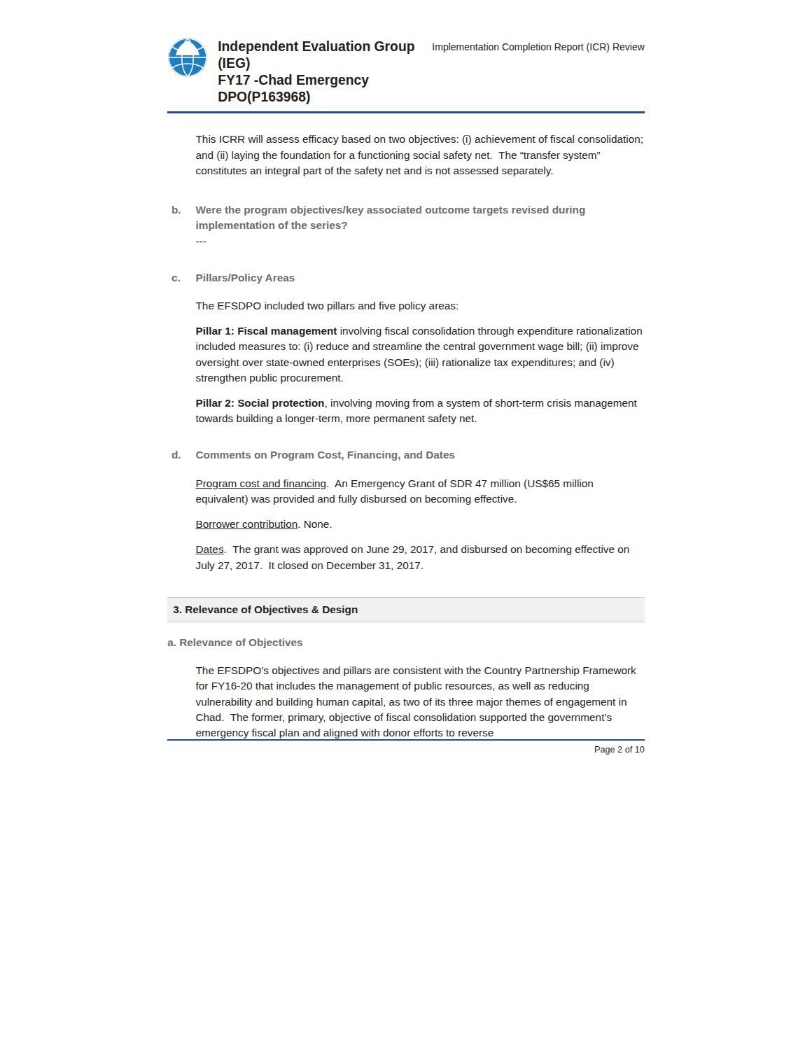Independent Evaluation Group (IEG)
FY17 -Chad Emergency DPO(P163968)
Implementation Completion Report (ICR) Review
This ICRR will assess efficacy based on two objectives: (i) achievement of fiscal consolidation; and (ii) laying the foundation for a functioning social safety net. The “transfer system” constitutes an integral part of the safety net and is not assessed separately.
b.
Were the program objectives/key associated outcome targets revised during implementation of the series?
---
c.
Pillars/Policy Areas
The EFSDPO included two pillars and five policy areas:
Pillar 1: Fiscal management involving fiscal consolidation through expenditure rationalization included measures to: (i) reduce and streamline the central government wage bill; (ii) improve oversight over state-owned enterprises (SOEs); (iii) rationalize tax expenditures; and (iv) strengthen public procurement.
Pillar 2: Social protection, involving moving from a system of short-term crisis management towards building a longer-term, more permanent safety net.
d.
Comments on Program Cost, Financing, and Dates
Program cost and financing. An Emergency Grant of SDR 47 million (US$65 million equivalent) was provided and fully disbursed on becoming effective.
Borrower contribution. None.
Dates. The grant was approved on June 29, 2017, and disbursed on becoming effective on July 27, 2017. It closed on December 31, 2017.
3. Relevance of Objectives & Design
a. Relevance of Objectives
The EFSDPO’s objectives and pillars are consistent with the Country Partnership Framework for FY16-20 that includes the management of public resources, as well as reducing vulnerability and building human capital, as two of its three major themes of engagement in Chad. The former, primary, objective of fiscal consolidation supported the government’s emergency fiscal plan and aligned with donor efforts to reverse
Page 2 of 10